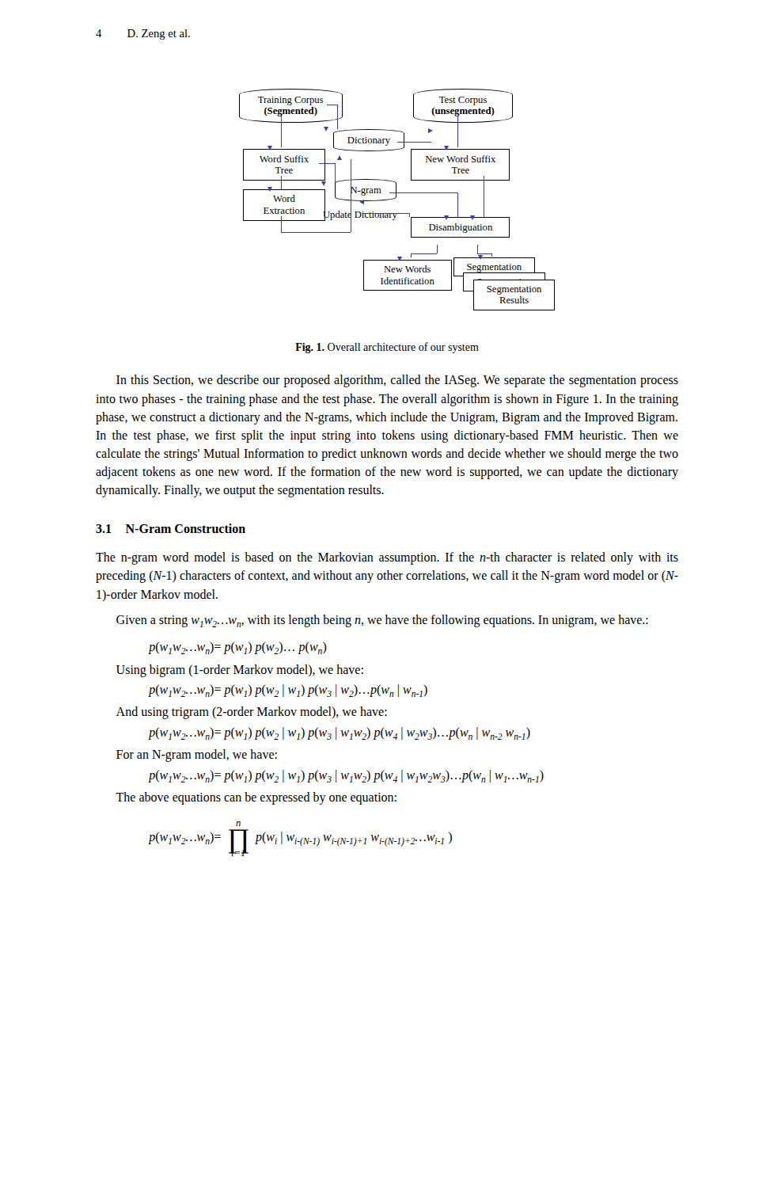4 D. Zeng et al.
Training Corpus
(Segmented)
Test Corpus
(unsegmented)
Dictionary
Word Suffix
Tree
New Word Suffix
Tree
N-gram
Word
Extraction
Update Dictionary
Disambiguation
New Words
Identification
Segmentation
Segmentation
Segmentation
Results
Fig. 1. Overall architecture of our system
In this Section, we describe our proposed algorithm, called the IASeg. We separate the segmentation process into two phases - the training phase and the test phase. The overall algorithm is shown in Figure 1. In the training phase, we construct a dictionary and the N-grams, which include the Unigram, Bigram and the Improved Bigram. In the test phase, we first split the input string into tokens using dictionary-based FMM heuristic. Then we calculate the strings' Mutual Information to predict unknown words and decide whether we should merge the two adjacent tokens as one new word. If the formation of the new word is supported, we can update the dictionary dynamically. Finally, we output the segmentation results.
3.1 N-Gram Construction
The n-gram word model is based on the Markovian assumption. If the n-th character is related only with its preceding (N-1) characters of context, and without any other correlations, we call it the N-gram word model or (N-1)-order Markov model.
Given a string w1w2…wn, with its length being n, we have the following equations. In unigram, we have.:
p(w1w2…wn)= p(w1) p(w2)… p(wn)
Using bigram (1-order Markov model), we have:
p(w1w2…wn)= p(w1) p(w2 | w1) p(w3 | w2)…p(wn | wn-1)
And using trigram (2-order Markov model), we have:
p(w1w2…wn)= p(w1) p(w2 | w1) p(w3 | w1w2) p(w4 | w2w3)…p(wn | wn-2 wn-1)
For an N-gram model, we have:
p(w1w2…wn)= p(w1) p(w2 | w1) p(w3 | w1w2) p(w4 | w1w2w3)…p(wn | w1…wn-1)
The above equations can be expressed by one equation:
p(w1w2…wn)= n ∏ i=1 p(wi | wi-(N-1) wi-(N-1)+1 wi-(N-1)+2…wi-1 )